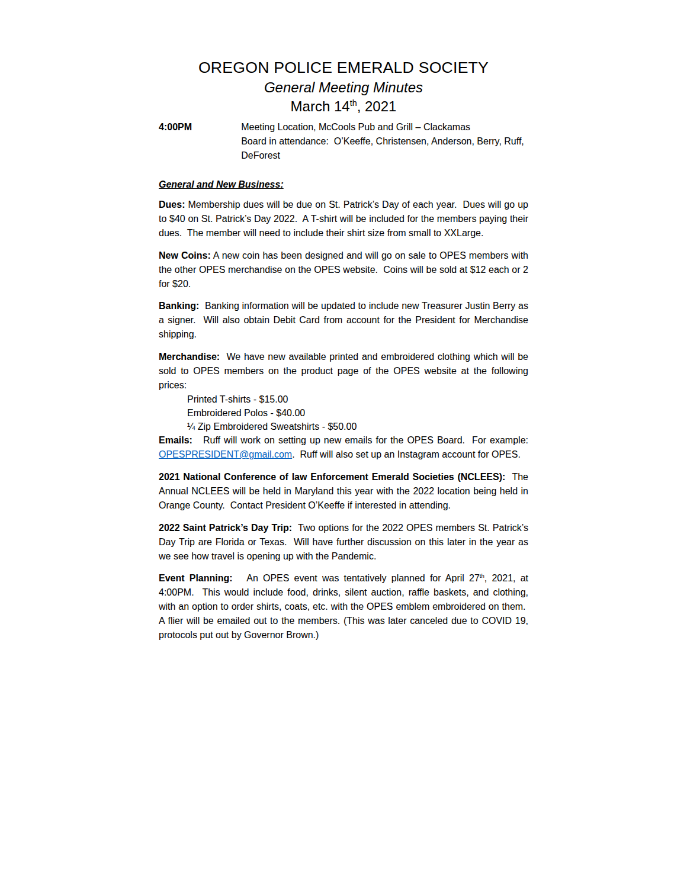OREGON POLICE EMERALD SOCIETY
General Meeting Minutes
March 14th, 2021
4:00PM
Meeting Location, McCools Pub and Grill – Clackamas
Board in attendance: O’Keeffe, Christensen, Anderson, Berry, Ruff, DeForest
General and New Business:
Dues: Membership dues will be due on St. Patrick’s Day of each year. Dues will go up to $40 on St. Patrick’s Day 2022. A T-shirt will be included for the members paying their dues. The member will need to include their shirt size from small to XXLarge.
New Coins: A new coin has been designed and will go on sale to OPES members with the other OPES merchandise on the OPES website. Coins will be sold at $12 each or 2 for $20.
Banking: Banking information will be updated to include new Treasurer Justin Berry as a signer. Will also obtain Debit Card from account for the President for Merchandise shipping.
Merchandise: We have new available printed and embroidered clothing which will be sold to OPES members on the product page of the OPES website at the following prices:
Printed T-shirts - $15.00
Embroidered Polos - $40.00
¼ Zip Embroidered Sweatshirts - $50.00
Emails: Ruff will work on setting up new emails for the OPES Board. For example: OPESPRESIDENT@gmail.com. Ruff will also set up an Instagram account for OPES.
2021 National Conference of law Enforcement Emerald Societies (NCLEES): The Annual NCLEES will be held in Maryland this year with the 2022 location being held in Orange County. Contact President O’Keeffe if interested in attending.
2022 Saint Patrick’s Day Trip: Two options for the 2022 OPES members St. Patrick’s Day Trip are Florida or Texas. Will have further discussion on this later in the year as we see how travel is opening up with the Pandemic.
Event Planning: An OPES event was tentatively planned for April 27th, 2021, at 4:00PM. This would include food, drinks, silent auction, raffle baskets, and clothing, with an option to order shirts, coats, etc. with the OPES emblem embroidered on them. A flier will be emailed out to the members. (This was later canceled due to COVID 19, protocols put out by Governor Brown.)